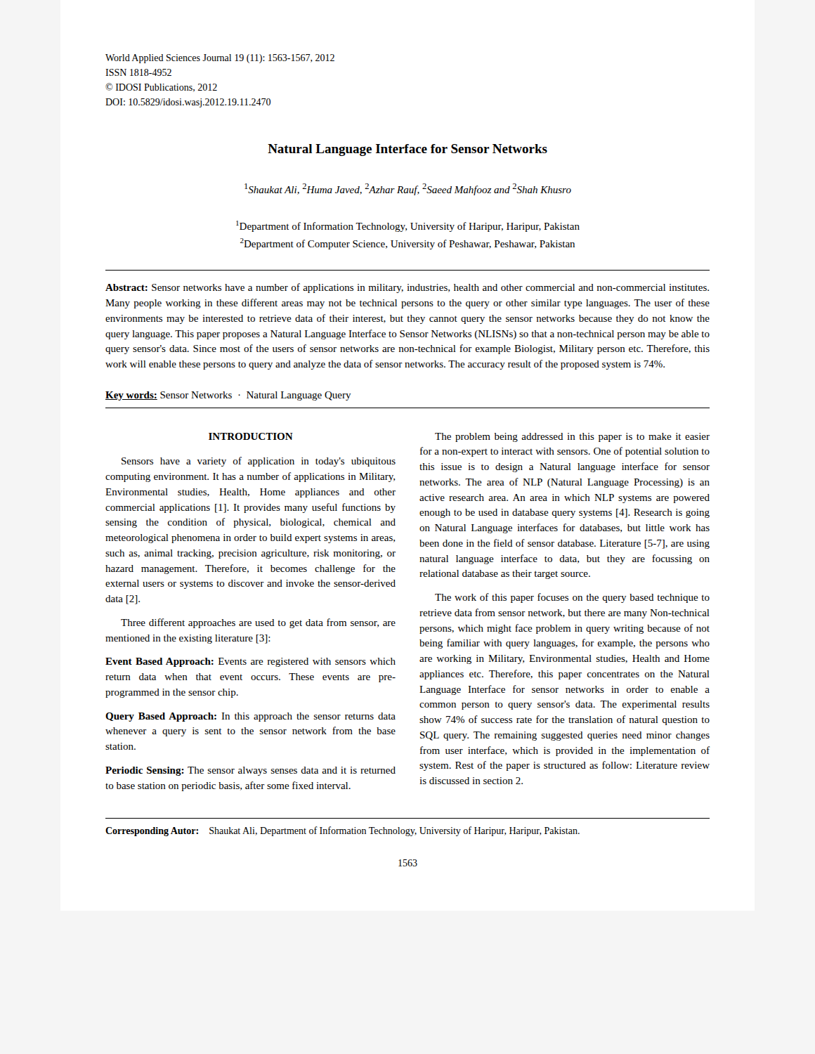World Applied Sciences Journal 19 (11): 1563-1567, 2012
ISSN 1818-4952
© IDOSI Publications, 2012
DOI: 10.5829/idosi.wasj.2012.19.11.2470
Natural Language Interface for Sensor Networks
1Shaukat Ali, 2Huma Javed, 2Azhar Rauf, 2Saeed Mahfooz and 2Shah Khusro
1Department of Information Technology, University of Haripur, Haripur, Pakistan
2Department of Computer Science, University of Peshawar, Peshawar, Pakistan
Abstract: Sensor networks have a number of applications in military, industries, health and other commercial and non-commercial institutes. Many people working in these different areas may not be technical persons to the query or other similar type languages. The user of these environments may be interested to retrieve data of their interest, but they cannot query the sensor networks because they do not know the query language. This paper proposes a Natural Language Interface to Sensor Networks (NLISNs) so that a non-technical person may be able to query sensor's data. Since most of the users of sensor networks are non-technical for example Biologist, Military person etc. Therefore, this work will enable these persons to query and analyze the data of sensor networks. The accuracy result of the proposed system is 74%.
Key words: Sensor Networks · Natural Language Query
Introduction
Sensors have a variety of application in today's ubiquitous computing environment. It has a number of applications in Military, Environmental studies, Health, Home appliances and other commercial applications [1]. It provides many useful functions by sensing the condition of physical, biological, chemical and meteorological phenomena in order to build expert systems in areas, such as, animal tracking, precision agriculture, risk monitoring, or hazard management. Therefore, it becomes challenge for the external users or systems to discover and invoke the sensor-derived data [2].
Three different approaches are used to get data from sensor, are mentioned in the existing literature [3]:
Event Based Approach: Events are registered with sensors which return data when that event occurs. These events are pre-programmed in the sensor chip.
Query Based Approach: In this approach the sensor returns data whenever a query is sent to the sensor network from the base station.
Periodic Sensing: The sensor always senses data and it is returned to base station on periodic basis, after some fixed interval.
The problem being addressed in this paper is to make it easier for a non-expert to interact with sensors. One of potential solution to this issue is to design a Natural language interface for sensor networks. The area of NLP (Natural Language Processing) is an active research area. An area in which NLP systems are powered enough to be used in database query systems [4]. Research is going on Natural Language interfaces for databases, but little work has been done in the field of sensor database. Literature [5-7], are using natural language interface to data, but they are focussing on relational database as their target source.
The work of this paper focuses on the query based technique to retrieve data from sensor network, but there are many Non-technical persons, which might face problem in query writing because of not being familiar with query languages, for example, the persons who are working in Military, Environmental studies, Health and Home appliances etc. Therefore, this paper concentrates on the Natural Language Interface for sensor networks in order to enable a common person to query sensor's data. The experimental results show 74% of success rate for the translation of natural question to SQL query. The remaining suggested queries need minor changes from user interface, which is provided in the implementation of system. Rest of the paper is structured as follow: Literature review is discussed in section 2.
Corresponding Autor: Shaukat Ali, Department of Information Technology, University of Haripur, Haripur, Pakistan.
1563